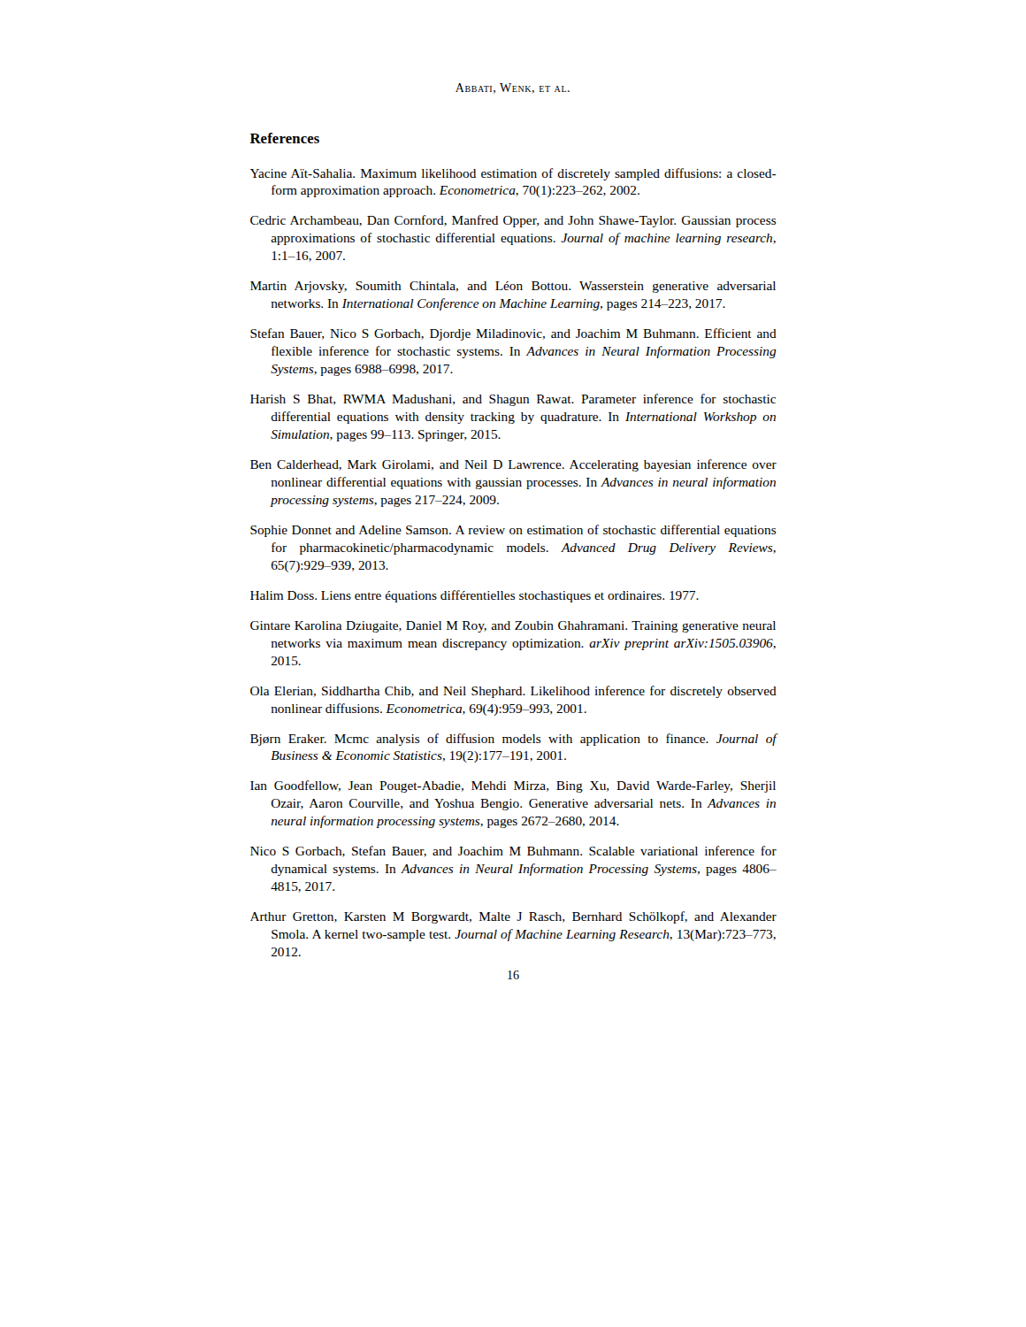Abbati, Wenk, et al.
References
Yacine Aït-Sahalia. Maximum likelihood estimation of discretely sampled diffusions: a closed-form approximation approach. Econometrica, 70(1):223–262, 2002.
Cedric Archambeau, Dan Cornford, Manfred Opper, and John Shawe-Taylor. Gaussian process approximations of stochastic differential equations. Journal of machine learning research, 1:1–16, 2007.
Martin Arjovsky, Soumith Chintala, and Léon Bottou. Wasserstein generative adversarial networks. In International Conference on Machine Learning, pages 214–223, 2017.
Stefan Bauer, Nico S Gorbach, Djordje Miladinovic, and Joachim M Buhmann. Efficient and flexible inference for stochastic systems. In Advances in Neural Information Processing Systems, pages 6988–6998, 2017.
Harish S Bhat, RWMA Madushani, and Shagun Rawat. Parameter inference for stochastic differential equations with density tracking by quadrature. In International Workshop on Simulation, pages 99–113. Springer, 2015.
Ben Calderhead, Mark Girolami, and Neil D Lawrence. Accelerating bayesian inference over nonlinear differential equations with gaussian processes. In Advances in neural information processing systems, pages 217–224, 2009.
Sophie Donnet and Adeline Samson. A review on estimation of stochastic differential equations for pharmacokinetic/pharmacodynamic models. Advanced Drug Delivery Reviews, 65(7):929–939, 2013.
Halim Doss. Liens entre équations différentielles stochastiques et ordinaires. 1977.
Gintare Karolina Dziugaite, Daniel M Roy, and Zoubin Ghahramani. Training generative neural networks via maximum mean discrepancy optimization. arXiv preprint arXiv:1505.03906, 2015.
Ola Elerian, Siddhartha Chib, and Neil Shephard. Likelihood inference for discretely observed nonlinear diffusions. Econometrica, 69(4):959–993, 2001.
Bjørn Eraker. Mcmc analysis of diffusion models with application to finance. Journal of Business & Economic Statistics, 19(2):177–191, 2001.
Ian Goodfellow, Jean Pouget-Abadie, Mehdi Mirza, Bing Xu, David Warde-Farley, Sherjil Ozair, Aaron Courville, and Yoshua Bengio. Generative adversarial nets. In Advances in neural information processing systems, pages 2672–2680, 2014.
Nico S Gorbach, Stefan Bauer, and Joachim M Buhmann. Scalable variational inference for dynamical systems. In Advances in Neural Information Processing Systems, pages 4806–4815, 2017.
Arthur Gretton, Karsten M Borgwardt, Malte J Rasch, Bernhard Schölkopf, and Alexander Smola. A kernel two-sample test. Journal of Machine Learning Research, 13(Mar):723–773, 2012.
16